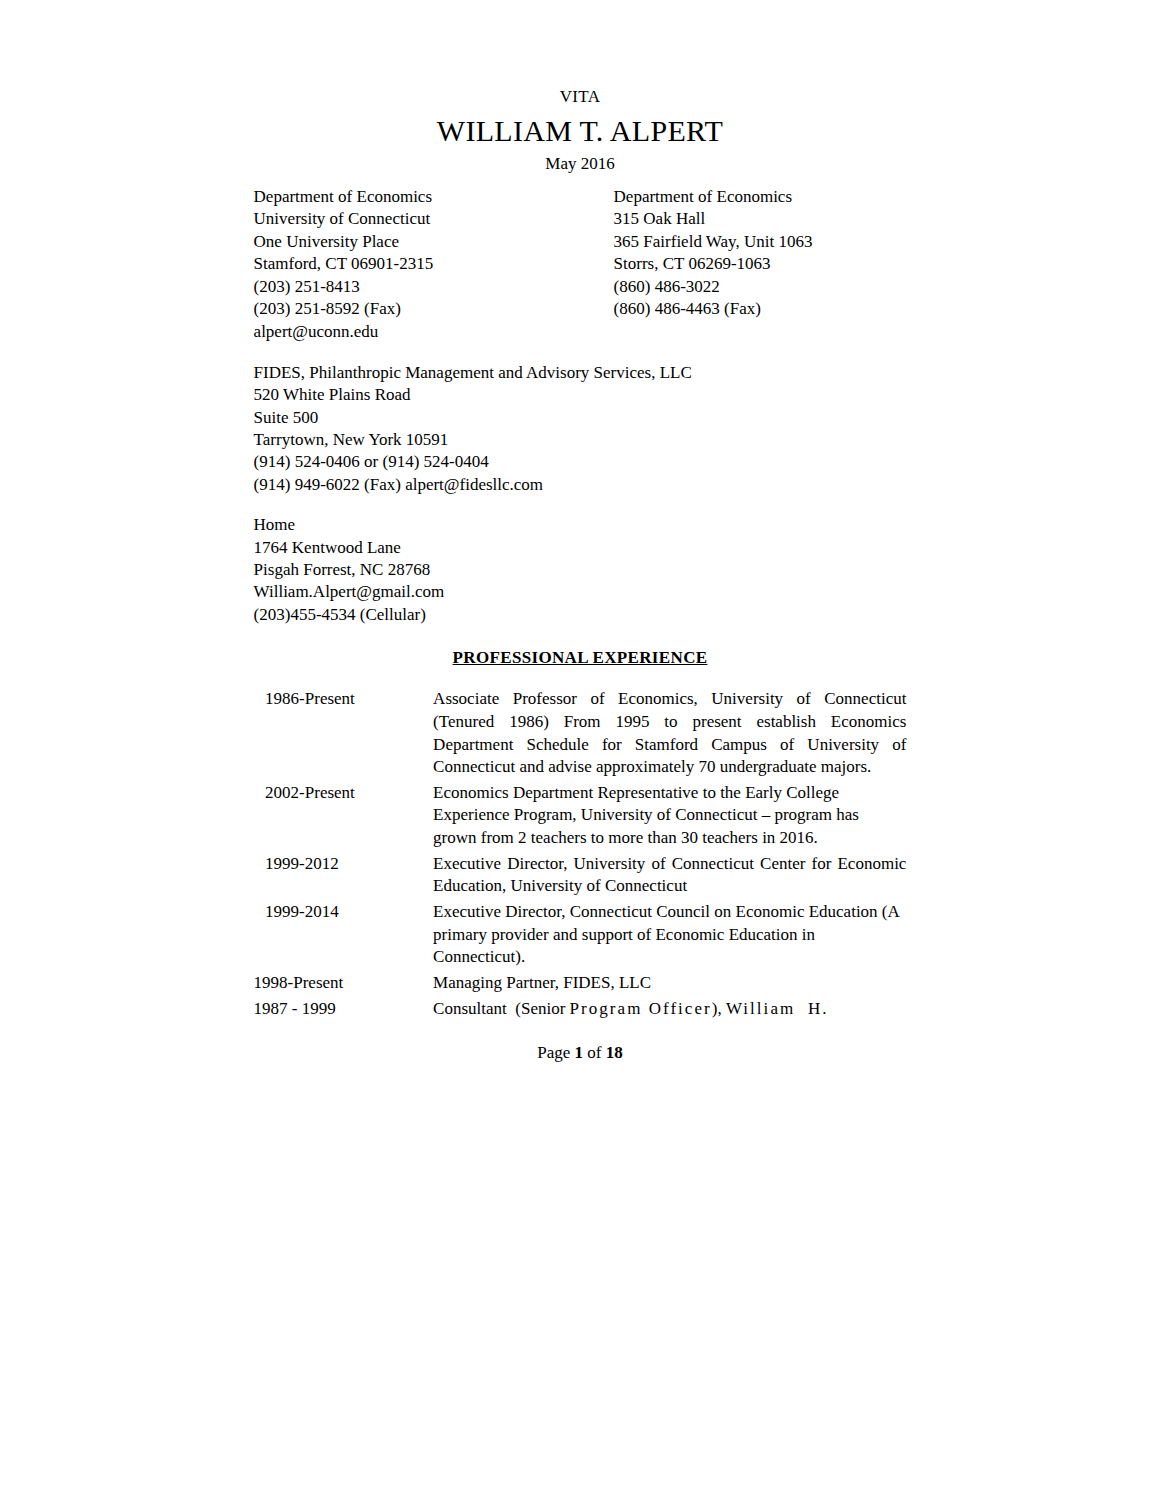VITA
WILLIAM T. ALPERT
May 2016
| Department of Economics University of Connecticut One University Place Stamford, CT 06901-2315 (203) 251-8413 (203) 251-8592 (Fax) alpert@uconn.edu | Department of Economics 315 Oak Hall 365 Fairfield Way, Unit 1063 Storrs, CT 06269-1063 (860) 486-3022 (860) 486-4463 (Fax) |
FIDES, Philanthropic Management and Advisory Services, LLC
520 White Plains Road
Suite 500
Tarrytown, New York 10591
(914) 524-0406 or (914) 524-0404
(914) 949-6022 (Fax) alpert@fidesllc.com
Home
1764 Kentwood Lane
Pisgah Forrest, NC 28768
William.Alpert@gmail.com
(203)455-4534 (Cellular)
PROFESSIONAL EXPERIENCE
| 1986-Present | Associate Professor of Economics, University of Connecticut (Tenured 1986) From 1995 to present establish Economics Department Schedule for Stamford Campus of University of Connecticut and advise approximately 70 undergraduate majors. |
| 2002-Present | Economics Department Representative to the Early College Experience Program, University of Connecticut – program has grown from 2 teachers to more than 30 teachers in 2016. |
| 1999-2012 | Executive Director, University of Connecticut Center for Economic Education, University of Connecticut |
| 1999-2014 | Executive Director, Connecticut Council on Economic Education (A primary provider and support of Economic Education in Connecticut). |
| 1998-Present | Managing Partner, FIDES, LLC |
| 1987 - 1999 | Consultant (Senior Program Officer ), William H. |
Page 1 of 18